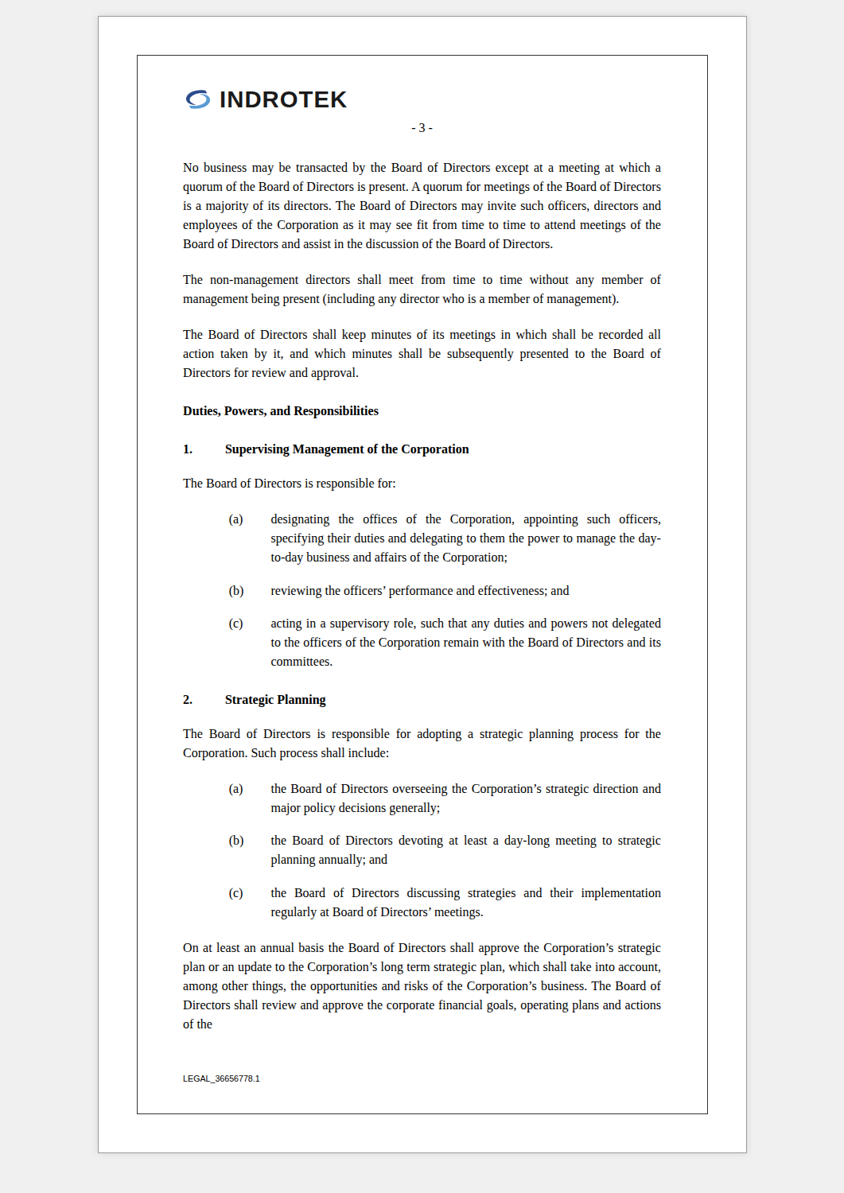INDROTEK
- 3 -
No business may be transacted by the Board of Directors except at a meeting at which a quorum of the Board of Directors is present. A quorum for meetings of the Board of Directors is a majority of its directors. The Board of Directors may invite such officers, directors and employees of the Corporation as it may see fit from time to time to attend meetings of the Board of Directors and assist in the discussion of the Board of Directors.
The non-management directors shall meet from time to time without any member of management being present (including any director who is a member of management).
The Board of Directors shall keep minutes of its meetings in which shall be recorded all action taken by it, and which minutes shall be subsequently presented to the Board of Directors for review and approval.
Duties, Powers, and Responsibilities
1. Supervising Management of the Corporation
The Board of Directors is responsible for:
(a) designating the offices of the Corporation, appointing such officers, specifying their duties and delegating to them the power to manage the day-to-day business and affairs of the Corporation;
(b) reviewing the officers’ performance and effectiveness; and
(c) acting in a supervisory role, such that any duties and powers not delegated to the officers of the Corporation remain with the Board of Directors and its committees.
2. Strategic Planning
The Board of Directors is responsible for adopting a strategic planning process for the Corporation. Such process shall include:
(a) the Board of Directors overseeing the Corporation’s strategic direction and major policy decisions generally;
(b) the Board of Directors devoting at least a day-long meeting to strategic planning annually; and
(c) the Board of Directors discussing strategies and their implementation regularly at Board of Directors’ meetings.
On at least an annual basis the Board of Directors shall approve the Corporation’s strategic plan or an update to the Corporation’s long term strategic plan, which shall take into account, among other things, the opportunities and risks of the Corporation’s business. The Board of Directors shall review and approve the corporate financial goals, operating plans and actions of the
LEGAL_36656778.1